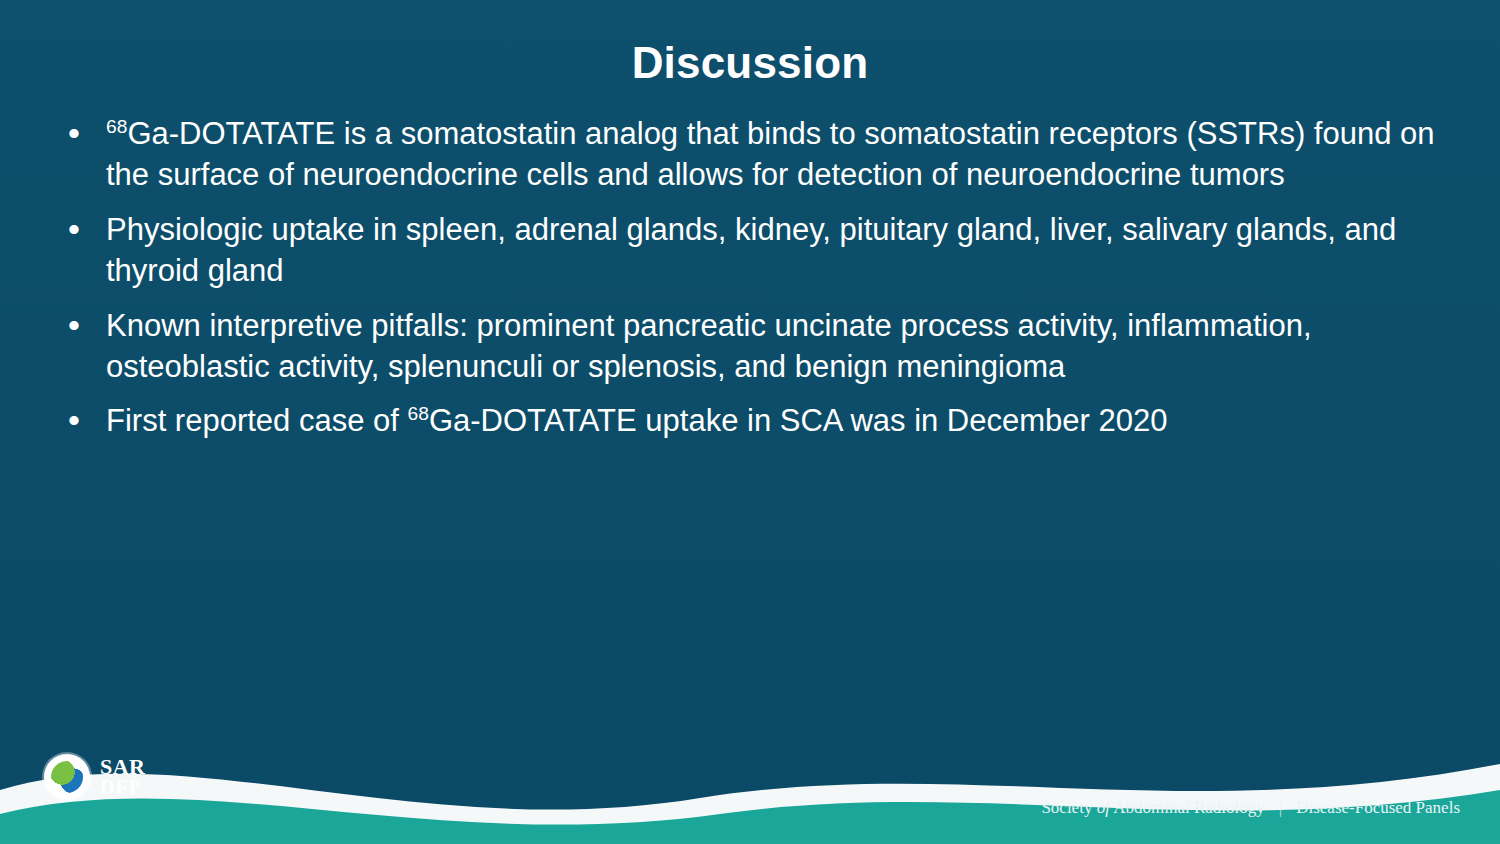Discussion
68Ga-DOTATATE is a somatostatin analog that binds to somatostatin receptors (SSTRs) found on the surface of neuroendocrine cells and allows for detection of neuroendocrine tumors
Physiologic uptake in spleen, adrenal glands, kidney, pituitary gland, liver, salivary glands, and thyroid gland
Known interpretive pitfalls: prominent pancreatic uncinate process activity, inflammation, osteoblastic activity, splenunculi or splenosis, and benign meningioma
First reported case of 68Ga-DOTATATE uptake in SCA was in December 2020
SARDFP
Society of Abdominal Radiology | Disease‑Focused Panels